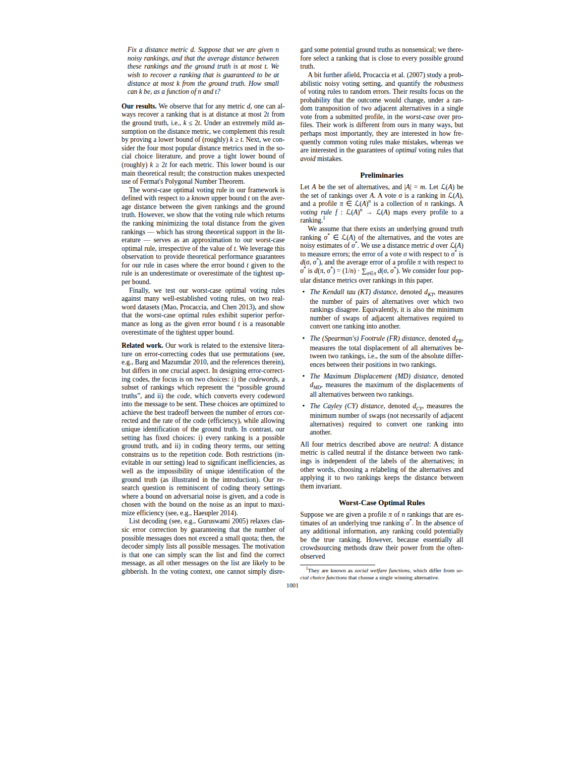Fix a distance metric d. Suppose that we are given n noisy rankings, and that the average distance between these rankings and the ground truth is at most t. We wish to recover a ranking that is guaranteed to be at distance at most k from the ground truth. How small can k be, as a function of n and t?
Our results. We observe that for any metric d, one can always recover a ranking that is at distance at most 2t from the ground truth, i.e., k ≤ 2t. Under an extremely mild assumption on the distance metric, we complement this result by proving a lower bound of (roughly) k ≥ t. Next, we consider the four most popular distance metrics used in the social choice literature, and prove a tight lower bound of (roughly) k ≥ 2t for each metric. This lower bound is our main theoretical result; the construction makes unexpected use of Fermat's Polygonal Number Theorem.
The worst-case optimal voting rule in our framework is defined with respect to a known upper bound t on the average distance between the given rankings and the ground truth. However, we show that the voting rule which returns the ranking minimizing the total distance from the given rankings — which has strong theoretical support in the literature — serves as an approximation to our worst-case optimal rule, irrespective of the value of t. We leverage this observation to provide theoretical performance guarantees for our rule in cases where the error bound t given to the rule is an underestimate or overestimate of the tightest upper bound.
Finally, we test our worst-case optimal voting rules against many well-established voting rules, on two real-word datasets (Mao, Procaccia, and Chen 2013), and show that the worst-case optimal rules exhibit superior performance as long as the given error bound t is a reasonable overestimate of the tightest upper bound.
Related work. Our work is related to the extensive literature on error-correcting codes that use permutations (see, e.g., Barg and Mazumdar 2010, and the references therein), but differs in one crucial aspect. In designing error-correcting codes, the focus is on two choices: i) the codewords, a subset of rankings which represent the “possible ground truths”, and ii) the code, which converts every codeword into the message to be sent. These choices are optimized to achieve the best tradeoff between the number of errors corrected and the rate of the code (efficiency), while allowing unique identification of the ground truth. In contrast, our setting has fixed choices: i) every ranking is a possible ground truth, and ii) in coding theory terms, our setting constrains us to the repetition code. Both restrictions (inevitable in our setting) lead to significant inefficiencies, as well as the impossibility of unique identification of the ground truth (as illustrated in the introduction). Our research question is reminiscent of coding theory settings where a bound on adversarial noise is given, and a code is chosen with the bound on the noise as an input to maximize efficiency (see, e.g., Haeupler 2014).
List decoding (see, e.g., Guruswami 2005) relaxes classic error correction by guaranteeing that the number of possible messages does not exceed a small quota; then, the decoder simply lists all possible messages. The motivation is that one can simply scan the list and find the correct message, as all other messages on the list are likely to be gibberish. In the voting context, one cannot simply disregard some potential ground truths as nonsensical; we therefore select a ranking that is close to every possible ground truth.
A bit further afield, Procaccia et al. (2007) study a probabilistic noisy voting setting, and quantify the robustness of voting rules to random errors. Their results focus on the probability that the outcome would change, under a random transposition of two adjacent alternatives in a single vote from a submitted profile, in the worst-case over profiles. Their work is different from ours in many ways, but perhaps most importantly, they are interested in how frequently common voting rules make mistakes, whereas we are interested in the guarantees of optimal voting rules that avoid mistakes.
Preliminaries
Let A be the set of alternatives, and |A| = m. Let ℒ(A) be the set of rankings over A. A vote σ is a ranking in ℒ(A), and a profile π ∈ ℒ(A)n is a collection of n rankings. A voting rule f : ℒ(A)n → ℒ(A) maps every profile to a ranking.1
We assume that there exists an underlying ground truth ranking σ* ∈ ℒ(A) of the alternatives, and the votes are noisy estimates of σ*. We use a distance metric d over ℒ(A) to measure errors; the error of a vote σ with respect to σ* is d(σ, σ*), and the average error of a profile π with respect to σ* is d(π, σ*) = (1/n) · ∑σ∈π d(σ, σ*). We consider four popular distance metrics over rankings in this paper.
The Kendall tau (KT) distance, denoted dKT, measures the number of pairs of alternatives over which two rankings disagree. Equivalently, it is also the minimum number of swaps of adjacent alternatives required to convert one ranking into another.
The (Spearman's) Footrule (FR) distance, denoted dFR, measures the total displacement of all alternatives between two rankings, i.e., the sum of the absolute differences between their positions in two rankings.
The Maximum Displacement (MD) distance, denoted dMD, measures the maximum of the displacements of all alternatives between two rankings.
The Cayley (CY) distance, denoted dCY, measures the minimum number of swaps (not necessarily of adjacent alternatives) required to convert one ranking into another.
All four metrics described above are neutral: A distance metric is called neutral if the distance between two rankings is independent of the labels of the alternatives; in other words, choosing a relabeling of the alternatives and applying it to two rankings keeps the distance between them invariant.
Worst-Case Optimal Rules
Suppose we are given a profile π of n rankings that are estimates of an underlying true ranking σ*. In the absence of any additional information, any ranking could potentially be the true ranking. However, because essentially all crowdsourcing methods draw their power from the often-observed
1They are known as social welfare functions, which differ from social choice functions that choose a single winning alternative.
1001